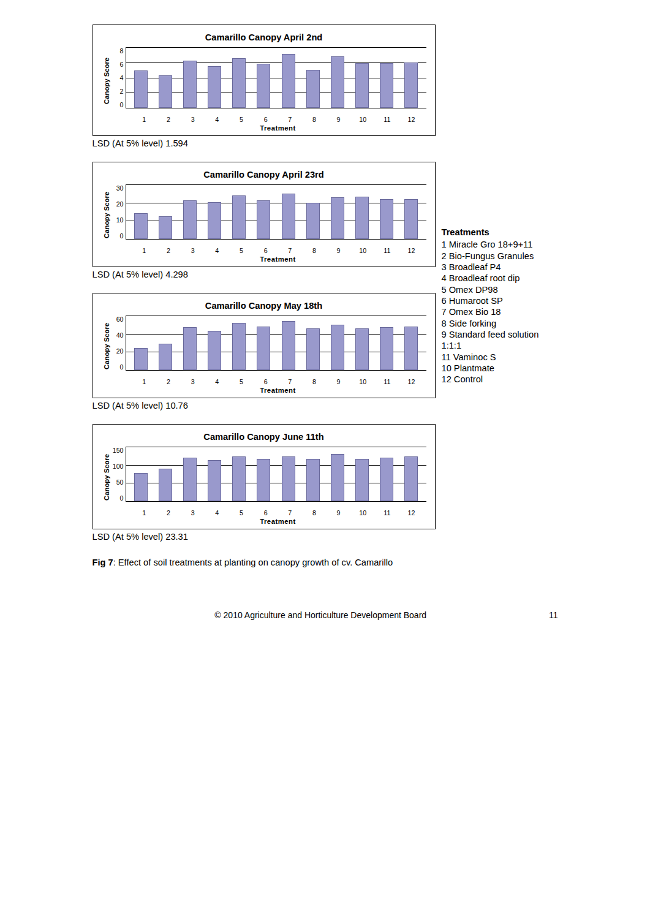Camarillo Canopy April 2nd
Canopy Score
86420
123456 789101112
Treatment
LSD (At 5% level) 1.594
Camarillo Canopy April 23rd
Canopy Score
3020100
123456 789101112
Treatment
LSD (At 5% level) 4.298
Treatments
1 Miracle Gro 18+9+11
2 Bio-Fungus Granules
3 Broadleaf P4
4 Broadleaf root dip
5 Omex DP98
6 Humaroot SP
7 Omex Bio 18
8 Side forking
9 Standard feed solution 1:1:1
11 Vaminoc S
10 Plantmate
12 Control
Camarillo Canopy May 18th
Canopy Score
6040200
123456 789101112
Treatment
LSD (At 5% level) 10.76
Camarillo Canopy June 11th
Canopy Score
150100500
123456 789101112
Treatment
LSD (At 5% level) 23.31
Fig 7: Effect of soil treatments at planting on canopy growth of cv. Camarillo
© 2010 Agriculture and Horticulture Development Board 11